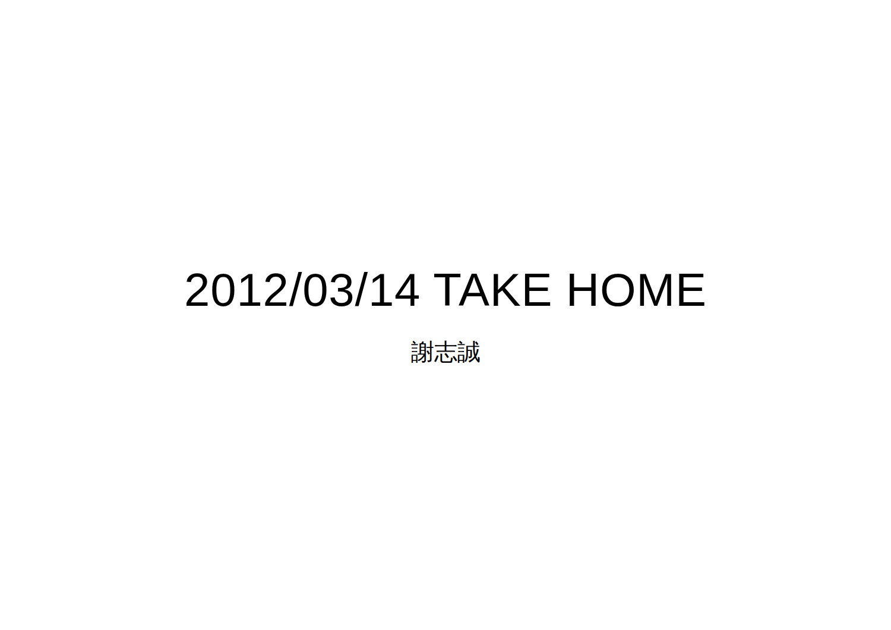2012/03/14 TAKE HOME
謝志誠